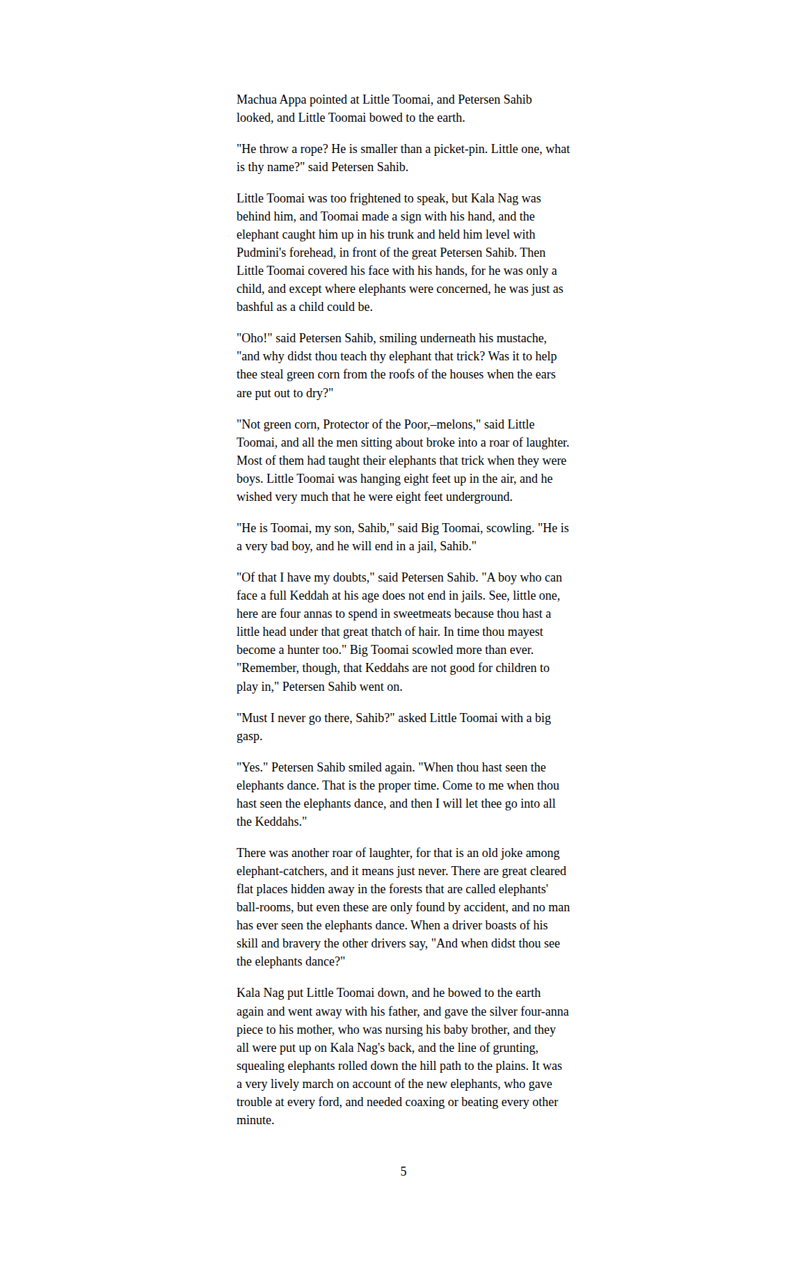Machua Appa pointed at Little Toomai, and Petersen Sahib looked, and Little Toomai bowed to the earth.
"He throw a rope? He is smaller than a picket-pin. Little one, what is thy name?" said Petersen Sahib.
Little Toomai was too frightened to speak, but Kala Nag was behind him, and Toomai made a sign with his hand, and the elephant caught him up in his trunk and held him level with Pudmini's forehead, in front of the great Petersen Sahib. Then Little Toomai covered his face with his hands, for he was only a child, and except where elephants were concerned, he was just as bashful as a child could be.
"Oho!" said Petersen Sahib, smiling underneath his mustache, "and why didst thou teach thy elephant that trick? Was it to help thee steal green corn from the roofs of the houses when the ears are put out to dry?"
"Not green corn, Protector of the Poor,–melons," said Little Toomai, and all the men sitting about broke into a roar of laughter. Most of them had taught their elephants that trick when they were boys. Little Toomai was hanging eight feet up in the air, and he wished very much that he were eight feet underground.
"He is Toomai, my son, Sahib," said Big Toomai, scowling. "He is a very bad boy, and he will end in a jail, Sahib."
"Of that I have my doubts," said Petersen Sahib. "A boy who can face a full Keddah at his age does not end in jails. See, little one, here are four annas to spend in sweetmeats because thou hast a little head under that great thatch of hair. In time thou mayest become a hunter too." Big Toomai scowled more than ever. "Remember, though, that Keddahs are not good for children to play in," Petersen Sahib went on.
"Must I never go there, Sahib?" asked Little Toomai with a big gasp.
"Yes." Petersen Sahib smiled again. "When thou hast seen the elephants dance. That is the proper time. Come to me when thou hast seen the elephants dance, and then I will let thee go into all the Keddahs."
There was another roar of laughter, for that is an old joke among elephant-catchers, and it means just never. There are great cleared flat places hidden away in the forests that are called elephants' ball-rooms, but even these are only found by accident, and no man has ever seen the elephants dance. When a driver boasts of his skill and bravery the other drivers say, "And when didst thou see the elephants dance?"
Kala Nag put Little Toomai down, and he bowed to the earth again and went away with his father, and gave the silver four-anna piece to his mother, who was nursing his baby brother, and they all were put up on Kala Nag's back, and the line of grunting, squealing elephants rolled down the hill path to the plains. It was a very lively march on account of the new elephants, who gave trouble at every ford, and needed coaxing or beating every other minute.
5